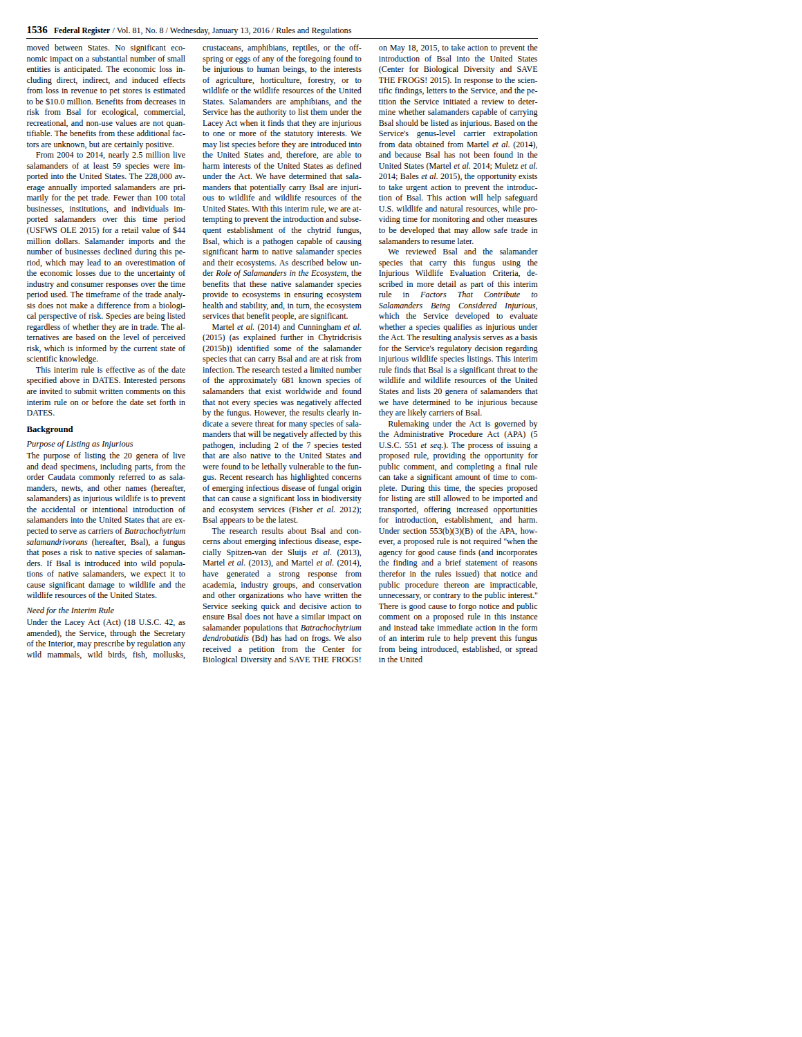1536 Federal Register / Vol. 81, No. 8 / Wednesday, January 13, 2016 / Rules and Regulations
moved between States. No significant economic impact on a substantial number of small entities is anticipated. The economic loss including direct, indirect, and induced effects from loss in revenue to pet stores is estimated to be $10.0 million. Benefits from decreases in risk from Bsal for ecological, commercial, recreational, and non-use values are not quantifiable. The benefits from these additional factors are unknown, but are certainly positive.
From 2004 to 2014, nearly 2.5 million live salamanders of at least 59 species were imported into the United States. The 228,000 average annually imported salamanders are primarily for the pet trade. Fewer than 100 total businesses, institutions, and individuals imported salamanders over this time period (USFWS OLE 2015) for a retail value of $44 million dollars. Salamander imports and the number of businesses declined during this period, which may lead to an overestimation of the economic losses due to the uncertainty of industry and consumer responses over the time period used. The timeframe of the trade analysis does not make a difference from a biological perspective of risk. Species are being listed regardless of whether they are in trade. The alternatives are based on the level of perceived risk, which is informed by the current state of scientific knowledge.
This interim rule is effective as of the date specified above in DATES. Interested persons are invited to submit written comments on this interim rule on or before the date set forth in DATES.
Background
Purpose of Listing as Injurious
The purpose of listing the 20 genera of live and dead specimens, including parts, from the order Caudata commonly referred to as salamanders, newts, and other names (hereafter, salamanders) as injurious wildlife is to prevent the accidental or intentional introduction of salamanders into the United States that are expected to serve as carriers of Batrachochytrium salamandrivorans (hereafter, Bsal), a fungus that poses a risk to native species of salamanders. If Bsal is introduced into wild populations of native salamanders, we expect it to cause significant damage to wildlife and the wildlife resources of the United States.
Need for the Interim Rule
Under the Lacey Act (Act) (18 U.S.C. 42, as amended), the Service, through the Secretary of the Interior, may prescribe by regulation any wild mammals, wild birds, fish, mollusks, crustaceans, amphibians, reptiles, or the offspring or eggs of any of the foregoing found to be injurious to human beings, to the interests of agriculture, horticulture, forestry, or to wildlife or the wildlife resources of the United States. Salamanders are amphibians, and the Service has the authority to list them under the Lacey Act when it finds that they are injurious to one or more of the statutory interests. We may list species before they are introduced into the United States and, therefore, are able to harm interests of the United States as defined under the Act. We have determined that salamanders that potentially carry Bsal are injurious to wildlife and wildlife resources of the United States. With this interim rule, we are attempting to prevent the introduction and subsequent establishment of the chytrid fungus, Bsal, which is a pathogen capable of causing significant harm to native salamander species and their ecosystems. As described below under Role of Salamanders in the Ecosystem, the benefits that these native salamander species provide to ecosystems in ensuring ecosystem health and stability, and, in turn, the ecosystem services that benefit people, are significant.
Martel et al. (2014) and Cunningham et al. (2015) (as explained further in Chytridcrisis (2015b)) identified some of the salamander species that can carry Bsal and are at risk from infection. The research tested a limited number of the approximately 681 known species of salamanders that exist worldwide and found that not every species was negatively affected by the fungus. However, the results clearly indicate a severe threat for many species of salamanders that will be negatively affected by this pathogen, including 2 of the 7 species tested that are also native to the United States and were found to be lethally vulnerable to the fungus. Recent research has highlighted concerns of emerging infectious disease of fungal origin that can cause a significant loss in biodiversity and ecosystem services (Fisher et al. 2012); Bsal appears to be the latest.
The research results about Bsal and concerns about emerging infectious disease, especially Spitzen-van der Sluijs et al. (2013), Martel et al. (2013), and Martel et al. (2014), have generated a strong response from academia, industry groups, and conservation and other organizations who have written the Service seeking quick and decisive action to ensure Bsal does not have a similar impact on salamander populations that Batrachochytrium dendrobatidis (Bd) has had on frogs. We also received a petition from the Center for Biological Diversity and SAVE THE FROGS! on May 18, 2015, to take action to prevent the introduction of Bsal into the United States (Center for Biological Diversity and SAVE THE FROGS! 2015). In response to the scientific findings, letters to the Service, and the petition the Service initiated a review to determine whether salamanders capable of carrying Bsal should be listed as injurious. Based on the Service's genus-level carrier extrapolation from data obtained from Martel et al. (2014), and because Bsal has not been found in the United States (Martel et al. 2014; Muletz et al. 2014; Bales et al. 2015), the opportunity exists to take urgent action to prevent the introduction of Bsal. This action will help safeguard U.S. wildlife and natural resources, while providing time for monitoring and other measures to be developed that may allow safe trade in salamanders to resume later.
We reviewed Bsal and the salamander species that carry this fungus using the Injurious Wildlife Evaluation Criteria, described in more detail as part of this interim rule in Factors That Contribute to Salamanders Being Considered Injurious, which the Service developed to evaluate whether a species qualifies as injurious under the Act. The resulting analysis serves as a basis for the Service's regulatory decision regarding injurious wildlife species listings. This interim rule finds that Bsal is a significant threat to the wildlife and wildlife resources of the United States and lists 20 genera of salamanders that we have determined to be injurious because they are likely carriers of Bsal.
Rulemaking under the Act is governed by the Administrative Procedure Act (APA) (5 U.S.C. 551 et seq.). The process of issuing a proposed rule, providing the opportunity for public comment, and completing a final rule can take a significant amount of time to complete. During this time, the species proposed for listing are still allowed to be imported and transported, offering increased opportunities for introduction, establishment, and harm. Under section 553(b)(3)(B) of the APA, however, a proposed rule is not required ''when the agency for good cause finds (and incorporates the finding and a brief statement of reasons therefor in the rules issued) that notice and public procedure thereon are impracticable, unnecessary, or contrary to the public interest.'' There is good cause to forgo notice and public comment on a proposed rule in this instance and instead take immediate action in the form of an interim rule to help prevent this fungus from being introduced, established, or spread in the United